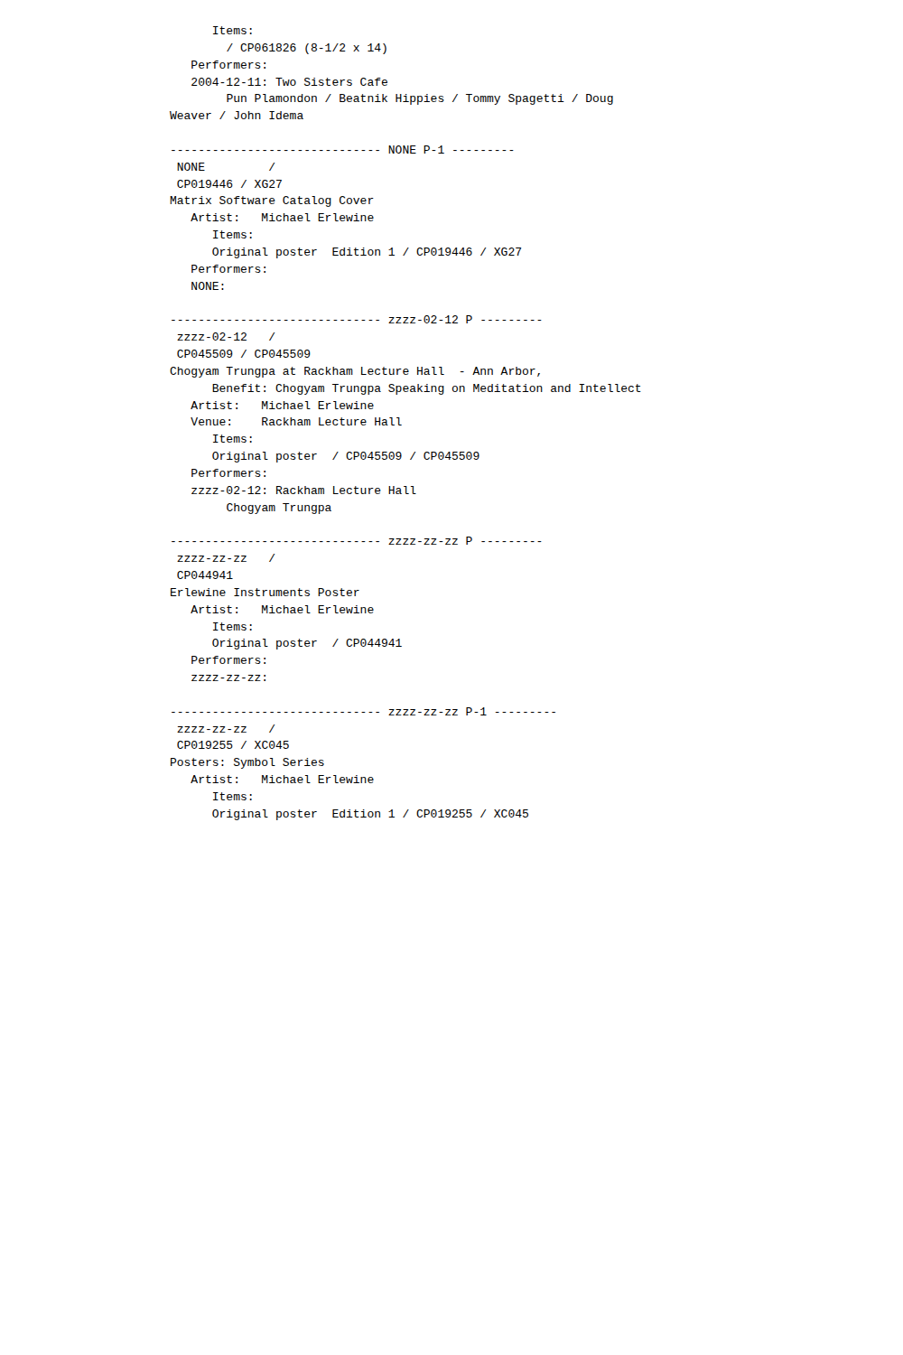Items:
        / CP061826 (8-1/2 x 14)
   Performers:
   2004-12-11: Two Sisters Cafe
        Pun Plamondon / Beatnik Hippies / Tommy Spagetti / Doug 
Weaver / John Idema

------------------------------ NONE P-1 ---------
 NONE         / 
 CP019446 / XG27
Matrix Software Catalog Cover
   Artist:   Michael Erlewine
      Items:
      Original poster  Edition 1 / CP019446 / XG27
   Performers:
   NONE:

------------------------------ zzzz-02-12 P ---------
 zzzz-02-12   / 
 CP045509 / CP045509
Chogyam Trungpa at Rackham Lecture Hall  - Ann Arbor, 
      Benefit: Chogyam Trungpa Speaking on Meditation and Intellect
   Artist:   Michael Erlewine
   Venue:    Rackham Lecture Hall
      Items:
      Original poster  / CP045509 / CP045509
   Performers:
   zzzz-02-12: Rackham Lecture Hall
        Chogyam Trungpa

------------------------------ zzzz-zz-zz P ---------
 zzzz-zz-zz   / 
 CP044941
Erlewine Instruments Poster
   Artist:   Michael Erlewine
      Items:
      Original poster  / CP044941
   Performers:
   zzzz-zz-zz:

------------------------------ zzzz-zz-zz P-1 ---------
 zzzz-zz-zz   / 
 CP019255 / XC045
Posters: Symbol Series
   Artist:   Michael Erlewine
      Items:
      Original poster  Edition 1 / CP019255 / XC045